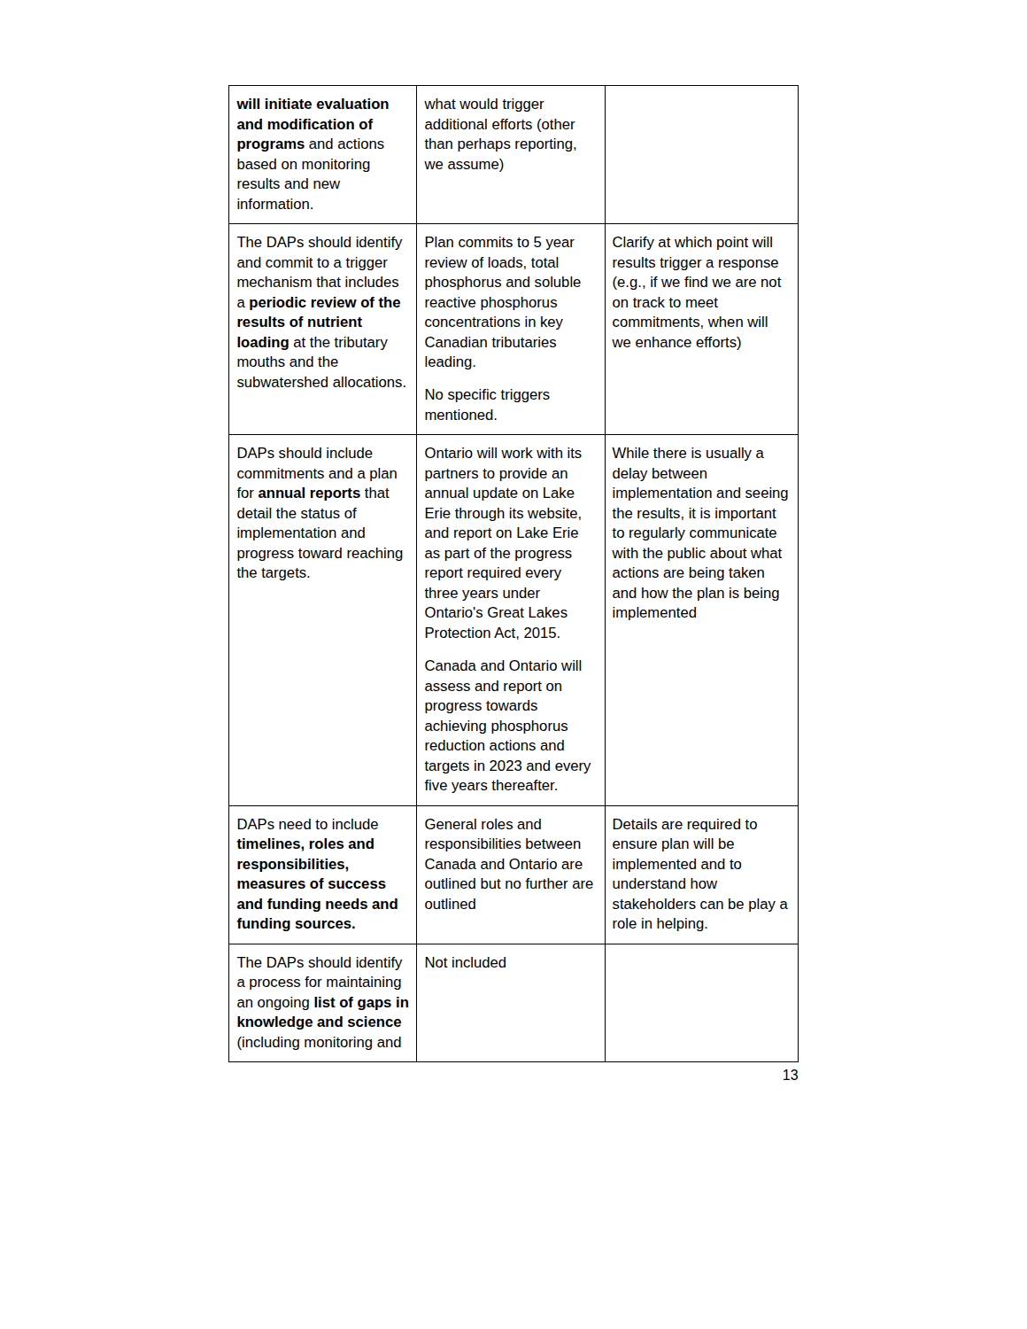| will initiate evaluation and modification of programs and actions based on monitoring results and new information. | what would trigger additional efforts (other than perhaps reporting, we assume) | |
| The DAPs should identify and commit to a trigger mechanism that includes a periodic review of the results of nutrient loading at the tributary mouths and the subwatershed allocations. | Plan commits to 5 year review of loads, total phosphorus and soluble reactive phosphorus concentrations in key Canadian tributaries leading. No specific triggers mentioned. | Clarify at which point will results trigger a response (e.g., if we find we are not on track to meet commitments, when will we enhance efforts) |
| DAPs should include commitments and a plan for annual reports that detail the status of implementation and progress toward reaching the targets. | Ontario will work with its partners to provide an annual update on Lake Erie through its website, and report on Lake Erie as part of the progress report required every three years under Ontario's Great Lakes Protection Act, 2015. Canada and Ontario will assess and report on progress towards achieving phosphorus reduction actions and targets in 2023 and every five years thereafter. | While there is usually a delay between implementation and seeing the results, it is important to regularly communicate with the public about what actions are being taken and how the plan is being implemented |
| DAPs need to include timelines, roles and responsibilities, measures of success and funding needs and funding sources. | General roles and responsibilities between Canada and Ontario are outlined but no further are outlined | Details are required to ensure plan will be implemented and to understand how stakeholders can be play a role in helping. |
| The DAPs should identify a process for maintaining an ongoing list of gaps in knowledge and science (including monitoring and | Not included | |
13